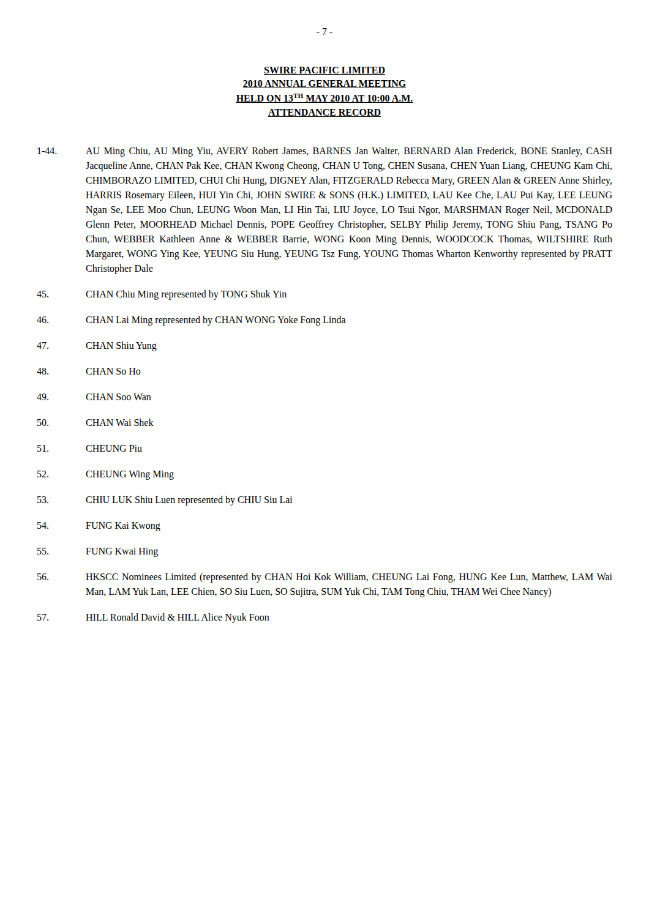- 7 -
SWIRE PACIFIC LIMITED
2010 ANNUAL GENERAL MEETING
HELD ON 13TH MAY 2010 AT 10:00 A.M.
ATTENDANCE RECORD
1-44.
AU Ming Chiu, AU Ming Yiu, AVERY Robert James, BARNES Jan Walter, BERNARD Alan Frederick, BONE Stanley, CASH Jacqueline Anne, CHAN Pak Kee, CHAN Kwong Cheong, CHAN U Tong, CHEN Susana, CHEN Yuan Liang, CHEUNG Kam Chi, CHIMBORAZO LIMITED, CHUI Chi Hung, DIGNEY Alan, FITZGERALD Rebecca Mary, GREEN Alan & GREEN Anne Shirley, HARRIS Rosemary Eileen, HUI Yin Chi, JOHN SWIRE & SONS (H.K.) LIMITED, LAU Kee Che, LAU Pui Kay, LEE LEUNG Ngan Se, LEE Moo Chun, LEUNG Woon Man, LI Hin Tai, LIU Joyce, LO Tsui Ngor, MARSHMAN Roger Neil, MCDONALD Glenn Peter, MOORHEAD Michael Dennis, POPE Geoffrey Christopher, SELBY Philip Jeremy, TONG Shiu Pang, TSANG Po Chun, WEBBER Kathleen Anne & WEBBER Barrie, WONG Koon Ming Dennis, WOODCOCK Thomas, WILTSHIRE Ruth Margaret, WONG Ying Kee, YEUNG Siu Hung, YEUNG Tsz Fung, YOUNG Thomas Wharton Kenworthy represented by PRATT Christopher Dale
45.
CHAN Chiu Ming represented by TONG Shuk Yin
46.
CHAN Lai Ming represented by CHAN WONG Yoke Fong Linda
47.
CHAN Shiu Yung
48.
CHAN So Ho
49.
CHAN Soo Wan
50.
CHAN Wai Shek
51.
CHEUNG Piu
52.
CHEUNG Wing Ming
53.
CHIU LUK Shiu Luen represented by CHIU Siu Lai
54.
FUNG Kai Kwong
55.
FUNG Kwai Hing
56.
HKSCC Nominees Limited (represented by CHAN Hoi Kok William, CHEUNG Lai Fong, HUNG Kee Lun, Matthew, LAM Wai Man, LAM Yuk Lan, LEE Chien, SO Siu Luen, SO Sujitra, SUM Yuk Chi, TAM Tong Chiu, THAM Wei Chee Nancy)
57.
HILL Ronald David & HILL Alice Nyuk Foon